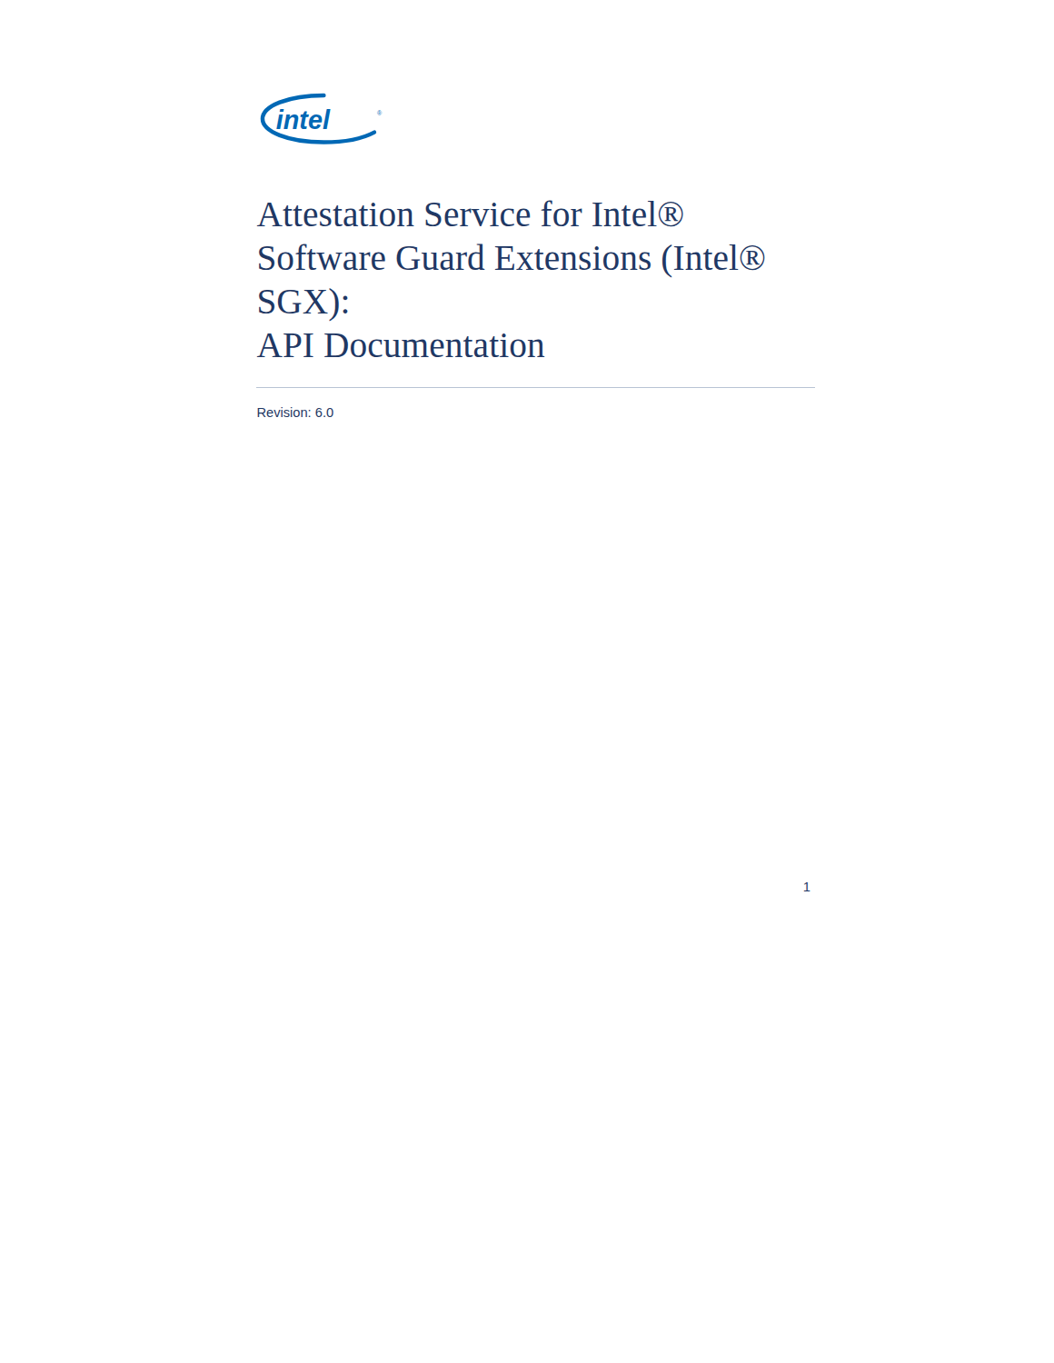Intel intel ®
Attestation Service for Intel® Software Guard Extensions (Intel® SGX):
API Documentation
Revision: 6.0
1